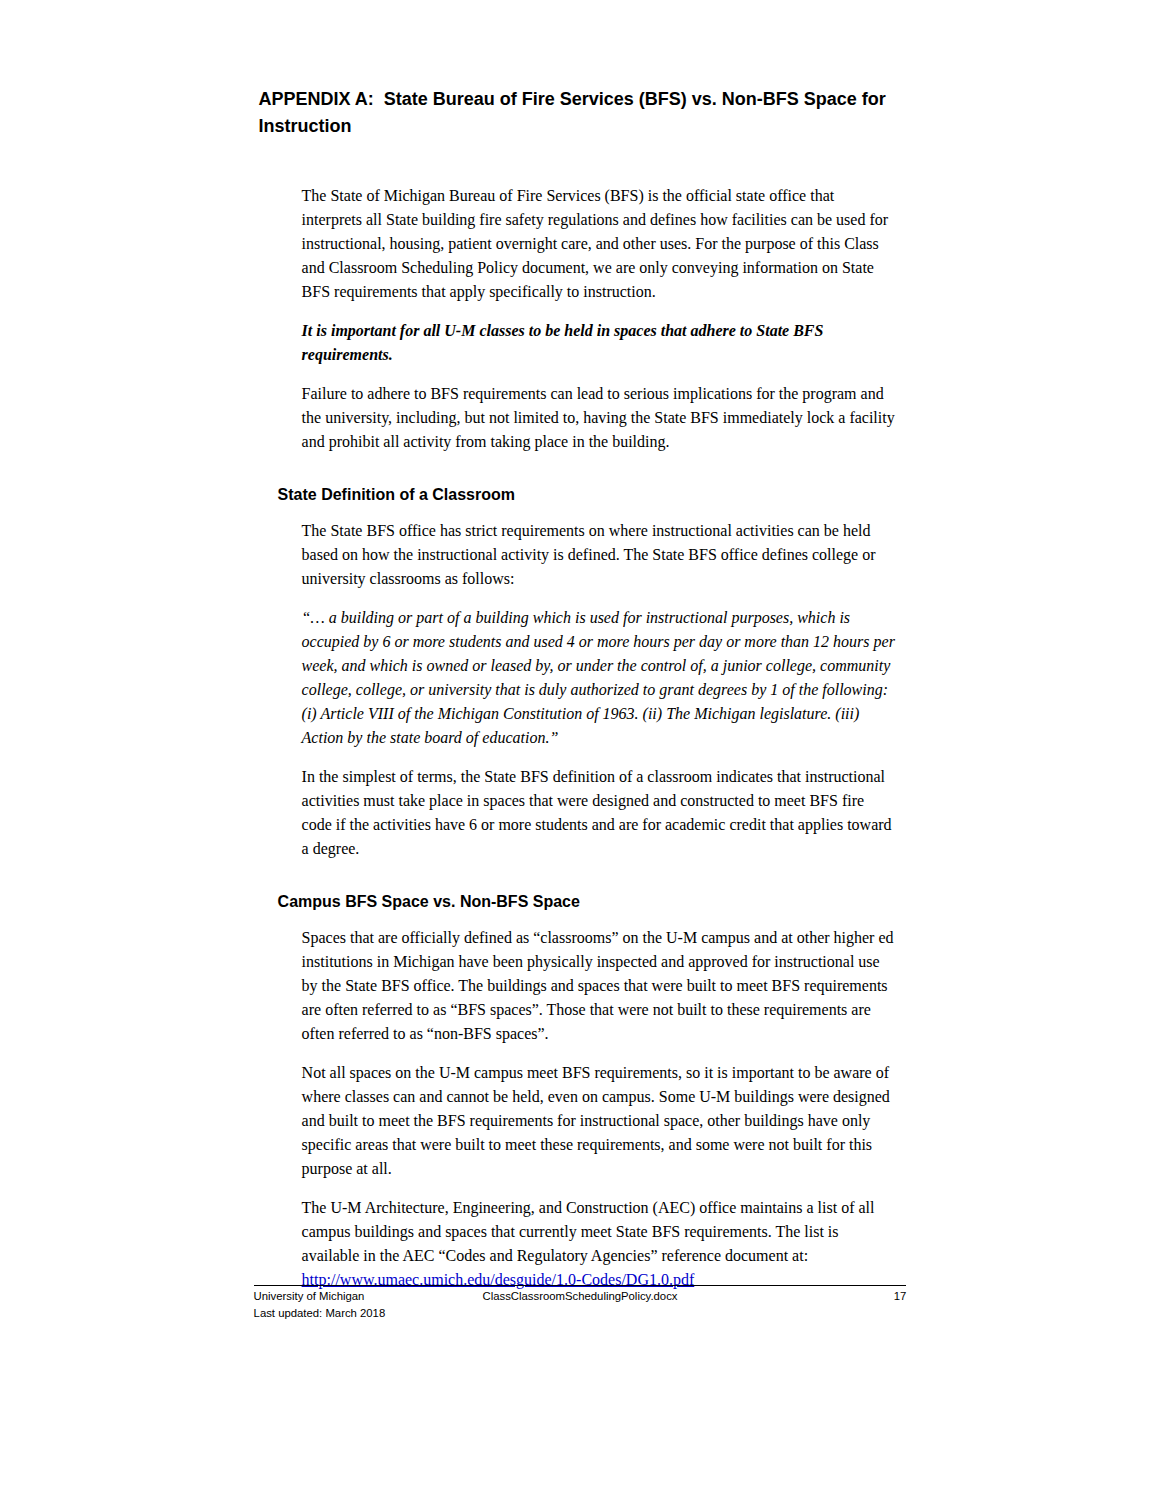APPENDIX A: State Bureau of Fire Services (BFS) vs. Non-BFS Space for Instruction
The State of Michigan Bureau of Fire Services (BFS) is the official state office that interprets all State building fire safety regulations and defines how facilities can be used for instructional, housing, patient overnight care, and other uses. For the purpose of this Class and Classroom Scheduling Policy document, we are only conveying information on State BFS requirements that apply specifically to instruction.
It is important for all U-M classes to be held in spaces that adhere to State BFS requirements.
Failure to adhere to BFS requirements can lead to serious implications for the program and the university, including, but not limited to, having the State BFS immediately lock a facility and prohibit all activity from taking place in the building.
State Definition of a Classroom
The State BFS office has strict requirements on where instructional activities can be held based on how the instructional activity is defined. The State BFS office defines college or university classrooms as follows:
“… a building or part of a building which is used for instructional purposes, which is occupied by 6 or more students and used 4 or more hours per day or more than 12 hours per week, and which is owned or leased by, or under the control of, a junior college, community college, college, or university that is duly authorized to grant degrees by 1 of the following: (i) Article VIII of the Michigan Constitution of 1963. (ii) The Michigan legislature. (iii) Action by the state board of education.”
In the simplest of terms, the State BFS definition of a classroom indicates that instructional activities must take place in spaces that were designed and constructed to meet BFS fire code if the activities have 6 or more students and are for academic credit that applies toward a degree.
Campus BFS Space vs. Non-BFS Space
Spaces that are officially defined as “classrooms” on the U-M campus and at other higher ed institutions in Michigan have been physically inspected and approved for instructional use by the State BFS office. The buildings and spaces that were built to meet BFS requirements are often referred to as “BFS spaces”. Those that were not built to these requirements are often referred to as “non-BFS spaces”.
Not all spaces on the U-M campus meet BFS requirements, so it is important to be aware of where classes can and cannot be held, even on campus. Some U-M buildings were designed and built to meet the BFS requirements for instructional space, other buildings have only specific areas that were built to meet these requirements, and some were not built for this purpose at all.
The U-M Architecture, Engineering, and Construction (AEC) office maintains a list of all campus buildings and spaces that currently meet State BFS requirements. The list is available in the AEC “Codes and Regulatory Agencies” reference document at: http://www.umaec.umich.edu/desguide/1.0-Codes/DG1.0.pdf
| University of Michigan Last updated: March 2018 | ClassClassroomSchedulingPolicy.docx | 17 |